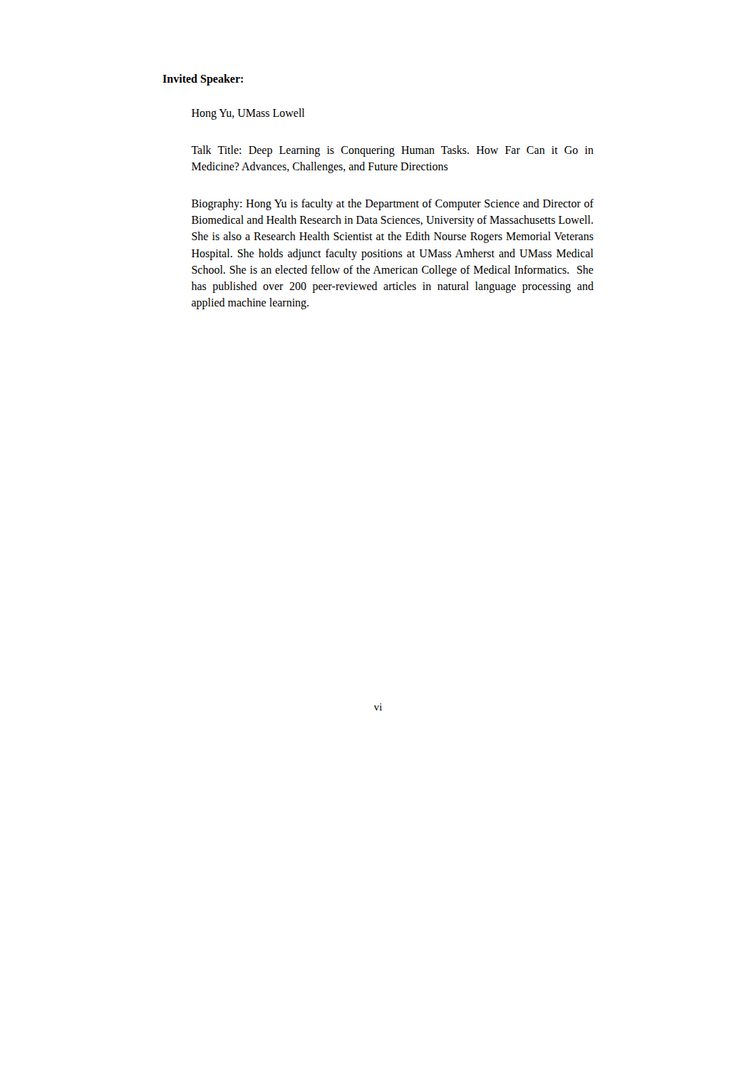Invited Speaker:
Hong Yu, UMass Lowell
Talk Title: Deep Learning is Conquering Human Tasks. How Far Can it Go in Medicine? Advances, Challenges, and Future Directions
Biography: Hong Yu is faculty at the Department of Computer Science and Director of Biomedical and Health Research in Data Sciences, University of Massachusetts Lowell. She is also a Research Health Scientist at the Edith Nourse Rogers Memorial Veterans Hospital. She holds adjunct faculty positions at UMass Amherst and UMass Medical School. She is an elected fellow of the American College of Medical Informatics. She has published over 200 peer-reviewed articles in natural language processing and applied machine learning.
vi